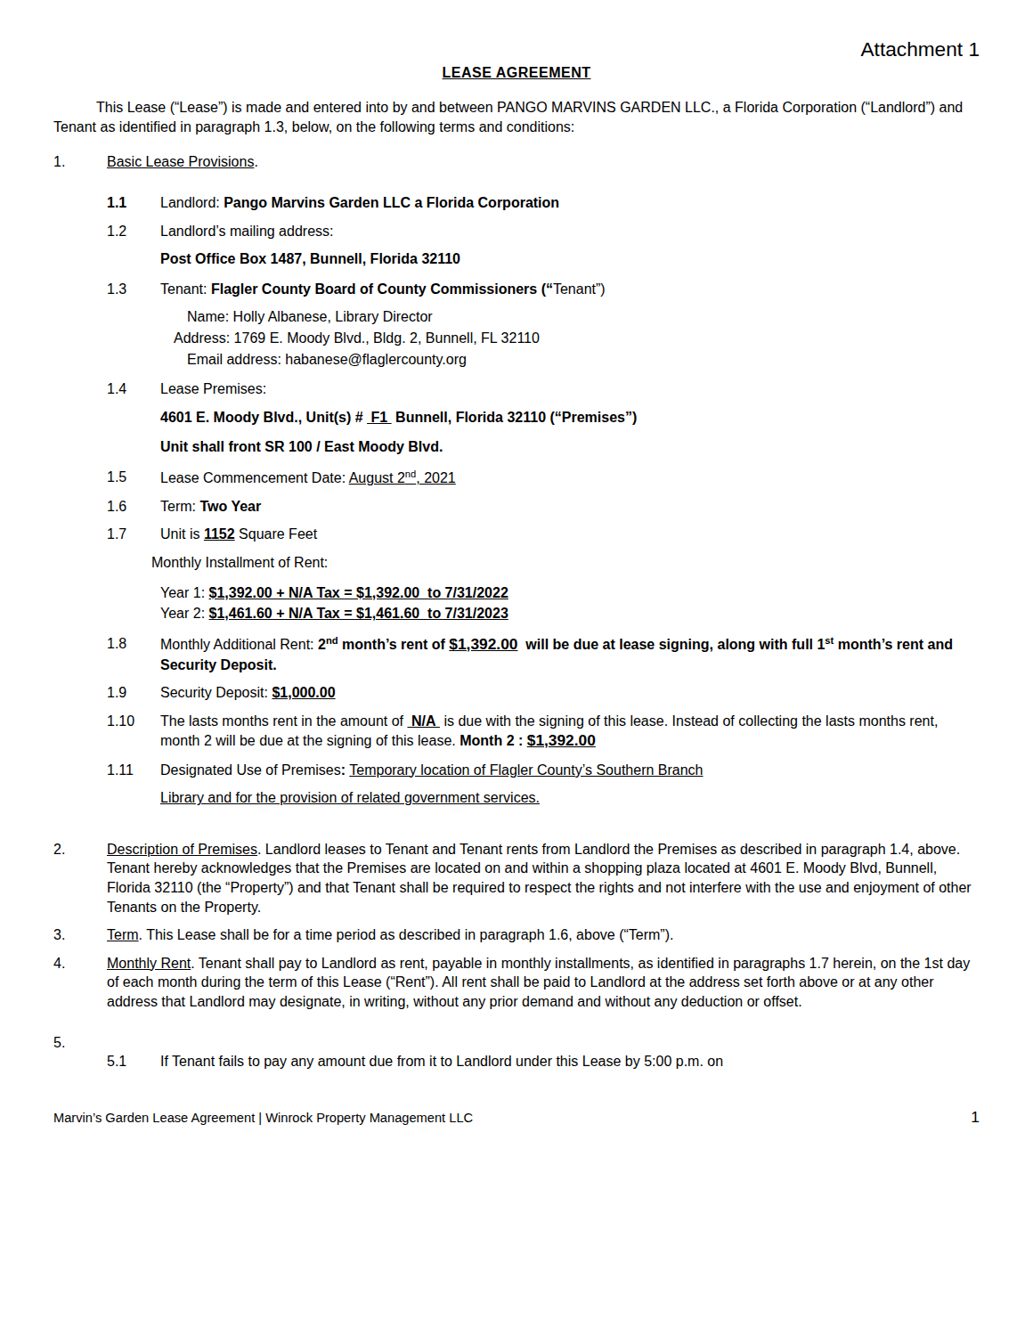Attachment 1
LEASE AGREEMENT
This Lease (“Lease”) is made and entered into by and between PANGO MARVINS GARDEN LLC., a Florida Corporation (“Landlord”) and Tenant as identified in paragraph 1.3, below, on the following terms and conditions:
1.
Basic Lease Provisions.
1.1
Landlord: Pango Marvins Garden LLC a Florida Corporation
1.2
Landlord’s mailing address:
Post Office Box 1487, Bunnell, Florida 32110
1.3
Tenant: Flagler County Board of County Commissioners (“Tenant”)
Name: Holly Albanese, Library Director
Address: 1769 E. Moody Blvd., Bldg. 2, Bunnell, FL 32110
Email address: habanese@flaglercounty.org
1.4
Lease Premises:
4601 E. Moody Blvd., Unit(s) # F1 Bunnell, Florida 32110 (“Premises”)
Unit shall front SR 100 / East Moody Blvd.
1.5
Lease Commencement Date: August 2nd, 2021
1.6
Term: Two Year
1.7
Unit is 1152 Square Feet
Monthly Installment of Rent:
Year 1: $1,392.00 + N/A Tax = $1,392.00 to 7/31/2022
Year 2: $1,461.60 + N/A Tax = $1,461.60 to 7/31/2023
1.8
Monthly Additional Rent: 2nd month’s rent of $1,392.00 will be due at lease signing, along with full 1st month’s rent and Security Deposit.
1.9
Security Deposit: $1,000.00
1.10
The lasts months rent in the amount of N/A is due with the signing of this lease. Instead of collecting the lasts months rent, month 2 will be due at the signing of this lease. Month 2 : $1,392.00
1.11
Designated Use of Premises: Temporary location of Flagler County’s Southern Branch
Library and for the provision of related government services.
2.
Description of Premises. Landlord leases to Tenant and Tenant rents from Landlord the Premises as described in paragraph 1.4, above. Tenant hereby acknowledges that the Premises are located on and within a shopping plaza located at 4601 E. Moody Blvd, Bunnell, Florida 32110 (the “Property”) and that Tenant shall be required to respect the rights and not interfere with the use and enjoyment of other Tenants on the Property.
3.
Term. This Lease shall be for a time period as described in paragraph 1.6, above (“Term”).
4.
Monthly Rent. Tenant shall pay to Landlord as rent, payable in monthly installments, as identified in paragraphs 1.7 herein, on the 1st day of each month during the term of this Lease (“Rent”). All rent shall be paid to Landlord at the address set forth above or at any other address that Landlord may designate, in writing, without any prior demand and without any deduction or offset.
5.
5.1
If Tenant fails to pay any amount due from it to Landlord under this Lease by 5:00 p.m. on
Marvin’s Garden Lease Agreement | Winrock Property Management LLC
1